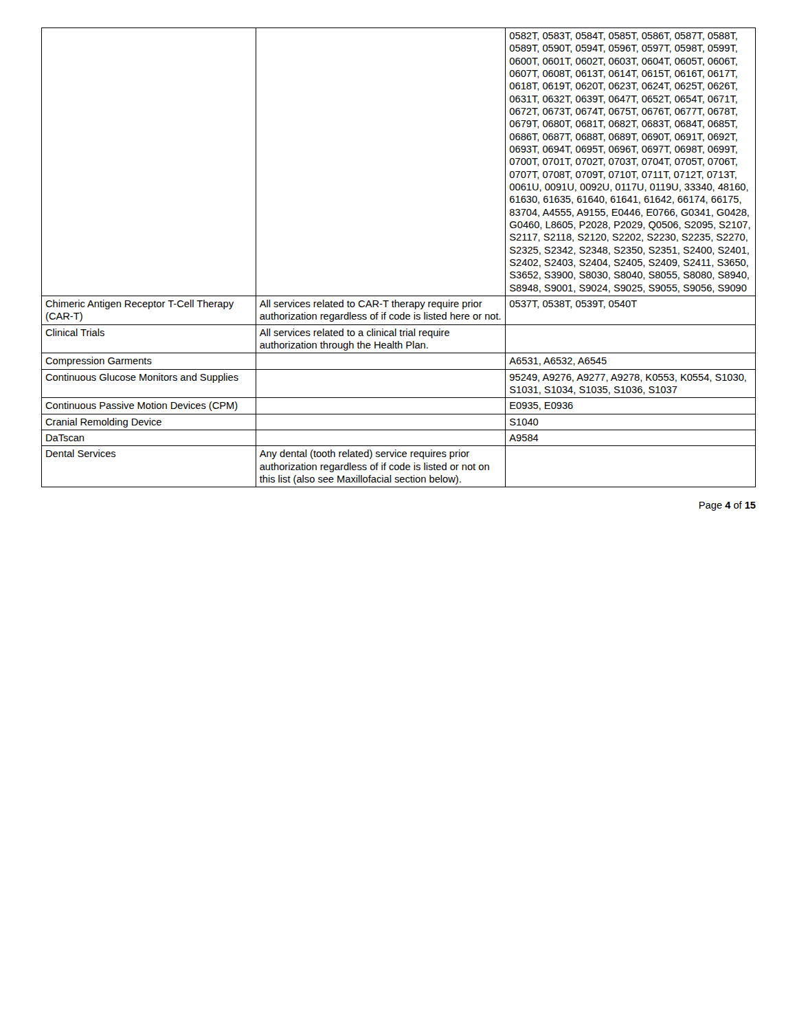| | | 0582T, 0583T, 0584T, 0585T, 0586T, 0587T, 0588T, 0589T, 0590T, 0594T, 0596T, 0597T, 0598T, 0599T, 0600T, 0601T, 0602T, 0603T, 0604T, 0605T, 0606T, 0607T, 0608T, 0613T, 0614T, 0615T, 0616T, 0617T, 0618T, 0619T, 0620T, 0623T, 0624T, 0625T, 0626T, 0631T, 0632T, 0639T, 0647T, 0652T, 0654T, 0671T, 0672T, 0673T, 0674T, 0675T, 0676T, 0677T, 0678T, 0679T, 0680T, 0681T, 0682T, 0683T, 0684T, 0685T, 0686T, 0687T, 0688T, 0689T, 0690T, 0691T, 0692T, 0693T, 0694T, 0695T, 0696T, 0697T, 0698T, 0699T, 0700T, 0701T, 0702T, 0703T, 0704T, 0705T, 0706T, 0707T, 0708T, 0709T, 0710T, 0711T, 0712T, 0713T, 0061U, 0091U, 0092U, 0117U, 0119U, 33340, 48160, 61630, 61635, 61640, 61641, 61642, 66174, 66175, 83704, A4555, A9155, E0446, E0766, G0341, G0428, G0460, L8605, P2028, P2029, Q0506, S2095, S2107, S2117, S2118, S2120, S2202, S2230, S2235, S2270, S2325, S2342, S2348, S2350, S2351, S2400, S2401, S2402, S2403, S2404, S2405, S2409, S2411, S3650, S3652, S3900, S8030, S8040, S8055, S8080, S8940, S8948, S9001, S9024, S9025, S9055, S9056, S9090 |
| Chimeric Antigen Receptor T-Cell Therapy (CAR-T) | All services related to CAR-T therapy require prior authorization regardless of if code is listed here or not. | 0537T, 0538T, 0539T, 0540T |
| Clinical Trials | All services related to a clinical trial require authorization through the Health Plan. | |
| Compression Garments | | A6531, A6532, A6545 |
| Continuous Glucose Monitors and Supplies | | 95249, A9276, A9277, A9278, K0553, K0554, S1030, S1031, S1034, S1035, S1036, S1037 |
| Continuous Passive Motion Devices (CPM) | | E0935, E0936 |
| Cranial Remolding Device | | S1040 |
| DaTscan | | A9584 |
| Dental Services | Any dental (tooth related) service requires prior authorization regardless of if code is listed or not on this list (also see Maxillofacial section below). | |
Page 4 of 15